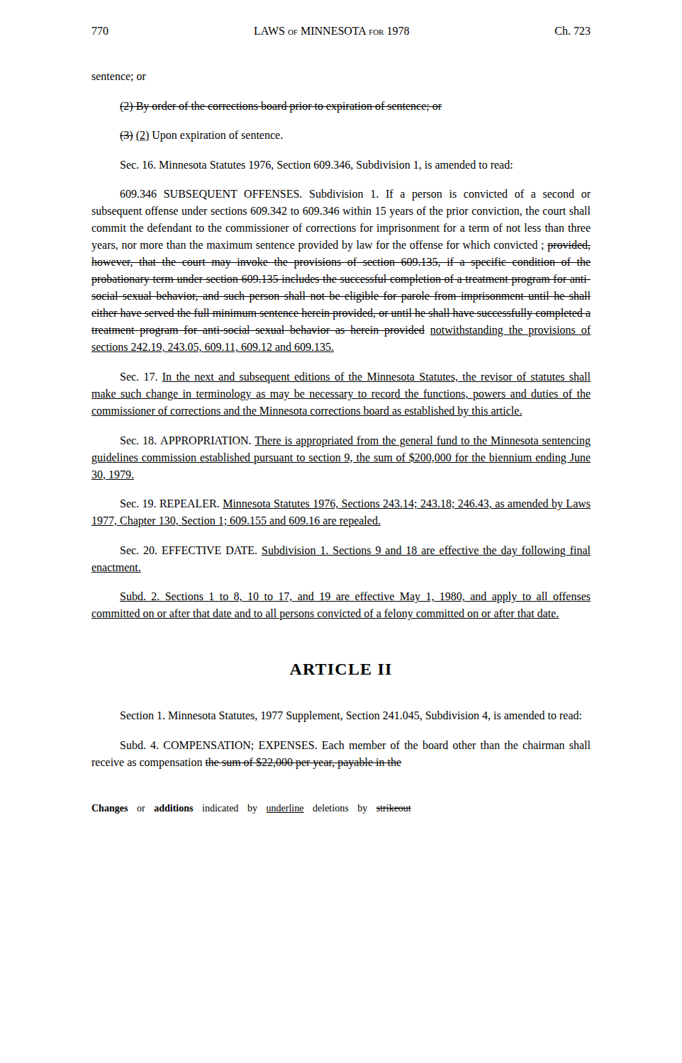770 LAWS of MINNESOTA for 1978 Ch. 723
sentence; or
(2) By order of the corrections board prior to expiration of sentence; or
(3) (2) Upon expiration of sentence.
Sec. 16. Minnesota Statutes 1976, Section 609.346, Subdivision 1, is amended to read:
609.346 SUBSEQUENT OFFENSES. Subdivision 1. If a person is convicted of a second or subsequent offense under sections 609.342 to 609.346 within 15 years of the prior conviction, the court shall commit the defendant to the commissioner of corrections for imprisonment for a term of not less than three years, nor more than the maximum sentence provided by law for the offense for which convicted ; provided, however, that the court may invoke the provisions of section 609.135, if a specific condition of the probationary term under section 609.135 includes the successful completion of a treatment program for anti-social sexual behavior, and such person shall not be eligible for parole from imprisonment until he shall either have served the full minimum sentence herein provided, or until he shall have successfully completed a treatment program for anti-social sexual behavior as herein provided notwithstanding the provisions of sections 242.19, 243.05, 609.11, 609.12 and 609.135.
Sec. 17. In the next and subsequent editions of the Minnesota Statutes, the revisor of statutes shall make such change in terminology as may be necessary to record the functions, powers and duties of the commissioner of corrections and the Minnesota corrections board as established by this article.
Sec. 18. APPROPRIATION. There is appropriated from the general fund to the Minnesota sentencing guidelines commission established pursuant to section 9, the sum of $200,000 for the biennium ending June 30, 1979.
Sec. 19. REPEALER. Minnesota Statutes 1976, Sections 243.14; 243.18; 246.43, as amended by Laws 1977, Chapter 130, Section 1; 609.155 and 609.16 are repealed.
Sec. 20. EFFECTIVE DATE. Subdivision 1. Sections 9 and 18 are effective the day following final enactment.
Subd. 2. Sections 1 to 8, 10 to 17, and 19 are effective May 1, 1980, and apply to all offenses committed on or after that date and to all persons convicted of a felony committed on or after that date.
ARTICLE II
Section 1. Minnesota Statutes, 1977 Supplement, Section 241.045, Subdivision 4, is amended to read:
Subd. 4. COMPENSATION; EXPENSES. Each member of the board other than the chairman shall receive as compensation the sum of $22,000 per year, payable in the
Changes or additions indicated by underline deletions by strikeout